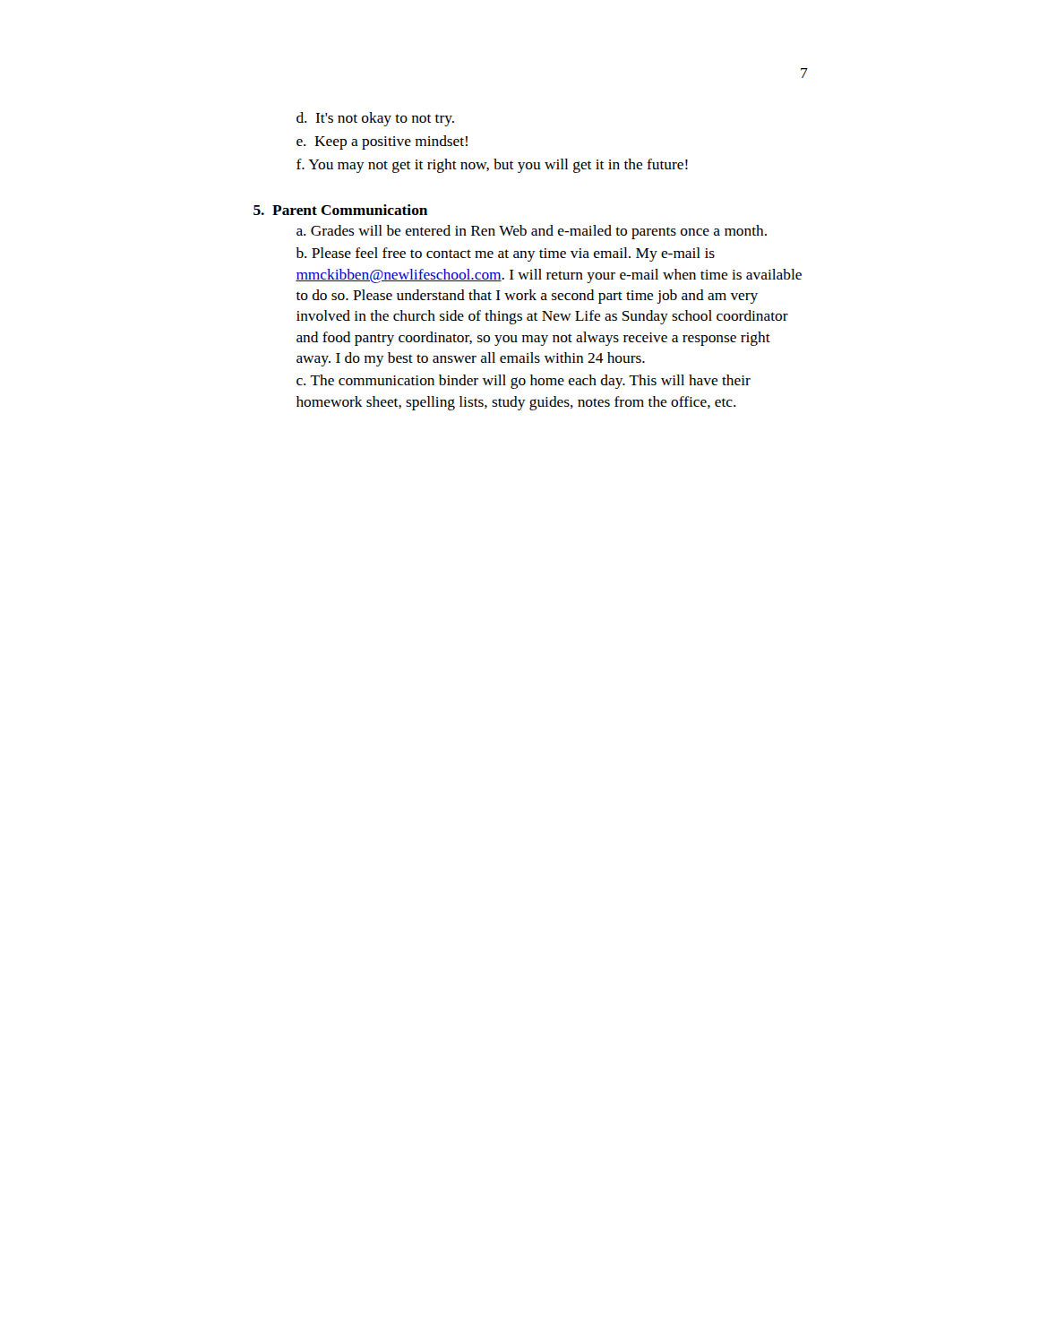7
d. It's not okay to not try.
e. Keep a positive mindset!
f. You may not get it right now, but you will get it in the future!
5. Parent Communication
a. Grades will be entered in Ren Web and e-mailed to parents once a month.
b. Please feel free to contact me at any time via email. My e-mail is mmckibben@newlifeschool.com. I will return your e-mail when time is available to do so. Please understand that I work a second part time job and am very involved in the church side of things at New Life as Sunday school coordinator and food pantry coordinator, so you may not always receive a response right away. I do my best to answer all emails within 24 hours.
c. The communication binder will go home each day. This will have their homework sheet, spelling lists, study guides, notes from the office, etc.